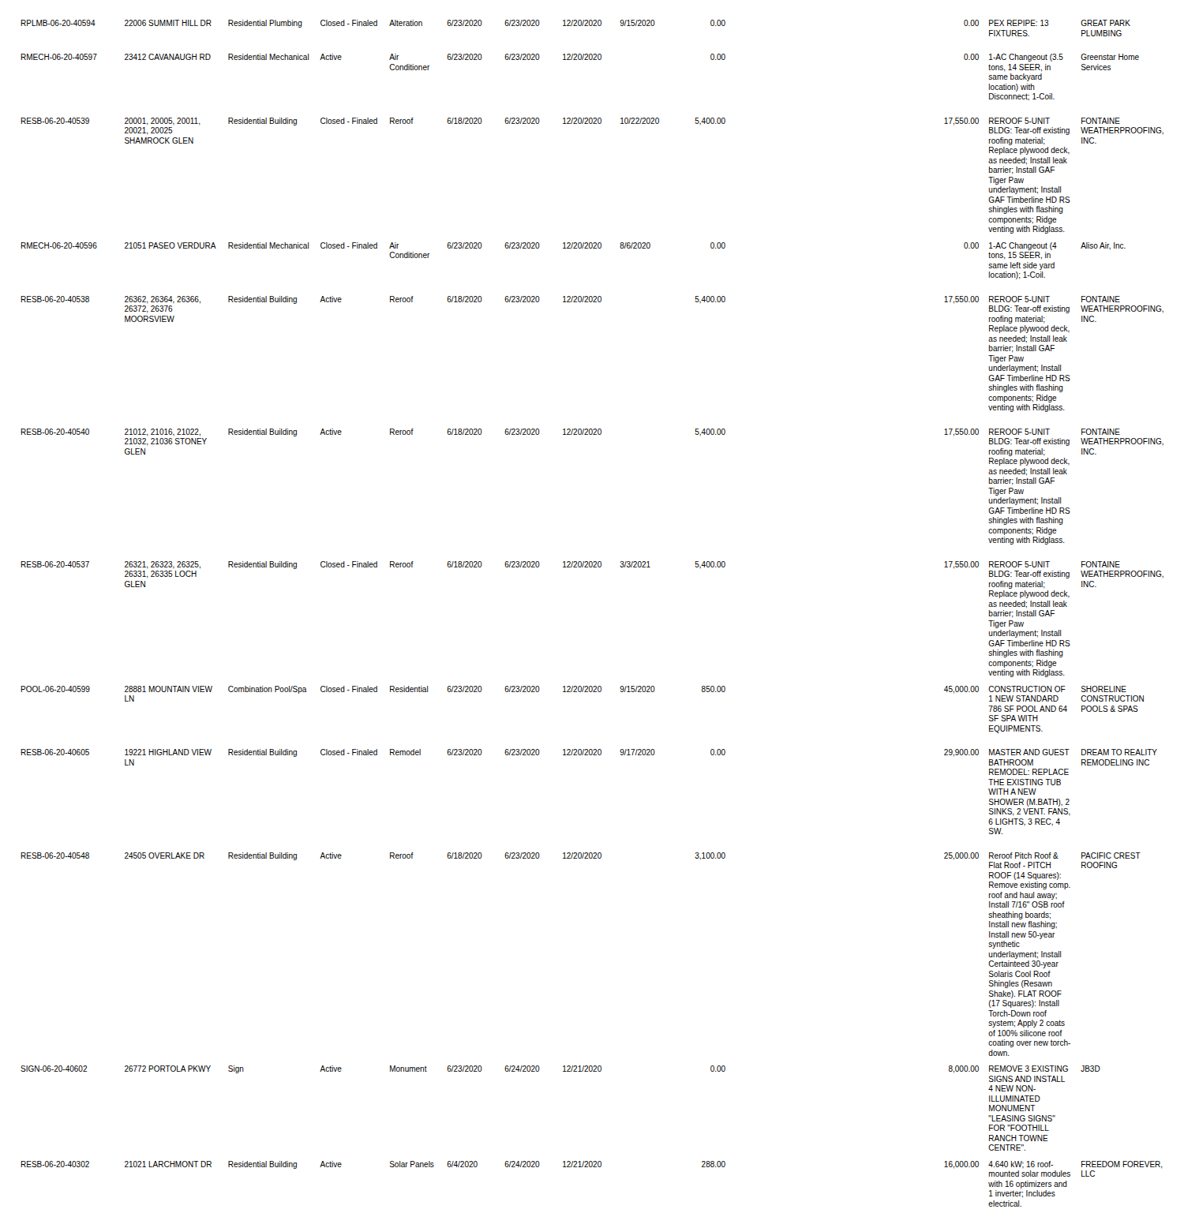| RPLMB-06-20-40594 | 22006 SUMMIT HILL DR | Residential Plumbing | Closed - Finaled | Alteration | 6/23/2020 | 6/23/2020 | 12/20/2020 | 9/15/2020 | 0.00 | 0.00 | PEX REPIPE: 13 FIXTURES. | GREAT PARK PLUMBING |
| RMECH-06-20-40597 | 23412 CAVANAUGH RD | Residential Mechanical | Active | Air Conditioner | 6/23/2020 | 6/23/2020 | 12/20/2020 | | 0.00 | 0.00 | 1-AC Changeout (3.5 tons, 14 SEER, in same backyard location) with Disconnect; 1-Coil. | Greenstar Home Services |
| RESB-06-20-40539 | 20001, 20005, 20011, 20021, 20025 SHAMROCK GLEN | Residential Building | Closed - Finaled | Reroof | 6/18/2020 | 6/23/2020 | 12/20/2020 | 10/22/2020 | 5,400.00 | 17,550.00 | REROOF 5-UNIT BLDG: Tear-off existing roofing material; Replace plywood deck, as needed; Install leak barrier; Install GAF Tiger Paw underlayment; Install GAF Timberline HD RS shingles with flashing components; Ridge venting with Ridglass. | FONTAINE WEATHERPROOFING, INC. |
| RMECH-06-20-40596 | 21051 PASEO VERDURA | Residential Mechanical | Closed - Finaled | Air Conditioner | 6/23/2020 | 6/23/2020 | 12/20/2020 | 8/6/2020 | 0.00 | 0.00 | 1-AC Changeout (4 tons, 15 SEER, in same left side yard location); 1-Coil. | Aliso Air, Inc. |
| RESB-06-20-40538 | 26362, 26364, 26366, 26372, 26376 MOORSVIEW | Residential Building | Active | Reroof | 6/18/2020 | 6/23/2020 | 12/20/2020 | | 5,400.00 | 17,550.00 | REROOF 5-UNIT BLDG: Tear-off existing roofing material; Replace plywood deck, as needed; Install leak barrier; Install GAF Tiger Paw underlayment; Install GAF Timberline HD RS shingles with flashing components; Ridge venting with Ridglass. | FONTAINE WEATHERPROOFING, INC. |
| RESB-06-20-40540 | 21012, 21016, 21022, 21032, 21036 STONEY GLEN | Residential Building | Active | Reroof | 6/18/2020 | 6/23/2020 | 12/20/2020 | | 5,400.00 | 17,550.00 | REROOF 5-UNIT BLDG: Tear-off existing roofing material; Replace plywood deck, as needed; Install leak barrier; Install GAF Tiger Paw underlayment; Install GAF Timberline HD RS shingles with flashing components; Ridge venting with Ridglass. | FONTAINE WEATHERPROOFING, INC. |
| RESB-06-20-40537 | 26321, 26323, 26325, 26331, 26335 LOCH GLEN | Residential Building | Closed - Finaled | Reroof | 6/18/2020 | 6/23/2020 | 12/20/2020 | 3/3/2021 | 5,400.00 | 17,550.00 | REROOF 5-UNIT BLDG: Tear-off existing roofing material; Replace plywood deck, as needed; Install leak barrier; Install GAF Tiger Paw underlayment; Install GAF Timberline HD RS shingles with flashing components; Ridge venting with Ridglass. | FONTAINE WEATHERPROOFING, INC. |
| POOL-06-20-40599 | 28881 MOUNTAIN VIEW LN | Combination Pool/Spa | Closed - Finaled | Residential | 6/23/2020 | 6/23/2020 | 12/20/2020 | 9/15/2020 | 850.00 | 45,000.00 | CONSTRUCTION OF 1 NEW STANDARD 786 SF POOL AND 64 SF SPA WITH EQUIPMENTS. | SHORELINE CONSTRUCTION POOLS & SPAS |
| RESB-06-20-40605 | 19221 HIGHLAND VIEW LN | Residential Building | Closed - Finaled | Remodel | 6/23/2020 | 6/23/2020 | 12/20/2020 | 9/17/2020 | 0.00 | 29,900.00 | MASTER AND GUEST BATHROOM REMODEL: REPLACE THE EXISTING TUB WITH A NEW SHOWER (M.BATH), 2 SINKS, 2 VENT. FANS, 6 LIGHTS, 3 REC, 4 SW. | DREAM TO REALITY REMODELING INC |
| RESB-06-20-40548 | 24505 OVERLAKE DR | Residential Building | Active | Reroof | 6/18/2020 | 6/23/2020 | 12/20/2020 | | 3,100.00 | 25,000.00 | Reroof Pitch Roof & Flat Roof - PITCH ROOF (14 Squares): Remove existing comp. roof and haul away; Install 7/16" OSB roof sheathing boards; Install new flashing; Install new 50-year synthetic underlayment; Install Certainteed 30-year Solaris Cool Roof Shingles (Resawn Shake). FLAT ROOF (17 Squares): Install Torch-Down roof system; Apply 2 coats of 100% silicone roof coating over new torch-down. | PACIFIC CREST ROOFING |
| SIGN-06-20-40602 | 26772 PORTOLA PKWY | Sign | Active | Monument | 6/23/2020 | 6/24/2020 | 12/21/2020 | | 0.00 | 8,000.00 | REMOVE 3 EXISTING SIGNS AND INSTALL 4 NEW NON-ILLUMINATED MONUMENT "LEASING SIGNS" FOR "FOOTHILL RANCH TOWNE CENTRE". | JB3D |
| RESB-06-20-40302 | 21021 LARCHMONT DR | Residential Building | Active | Solar Panels | 6/4/2020 | 6/24/2020 | 12/21/2020 | | 288.00 | 16,000.00 | 4.640 kW; 16 roof-mounted solar modules with 16 optimizers and 1 inverter; Includes electrical. | FREEDOM FOREVER, LLC |